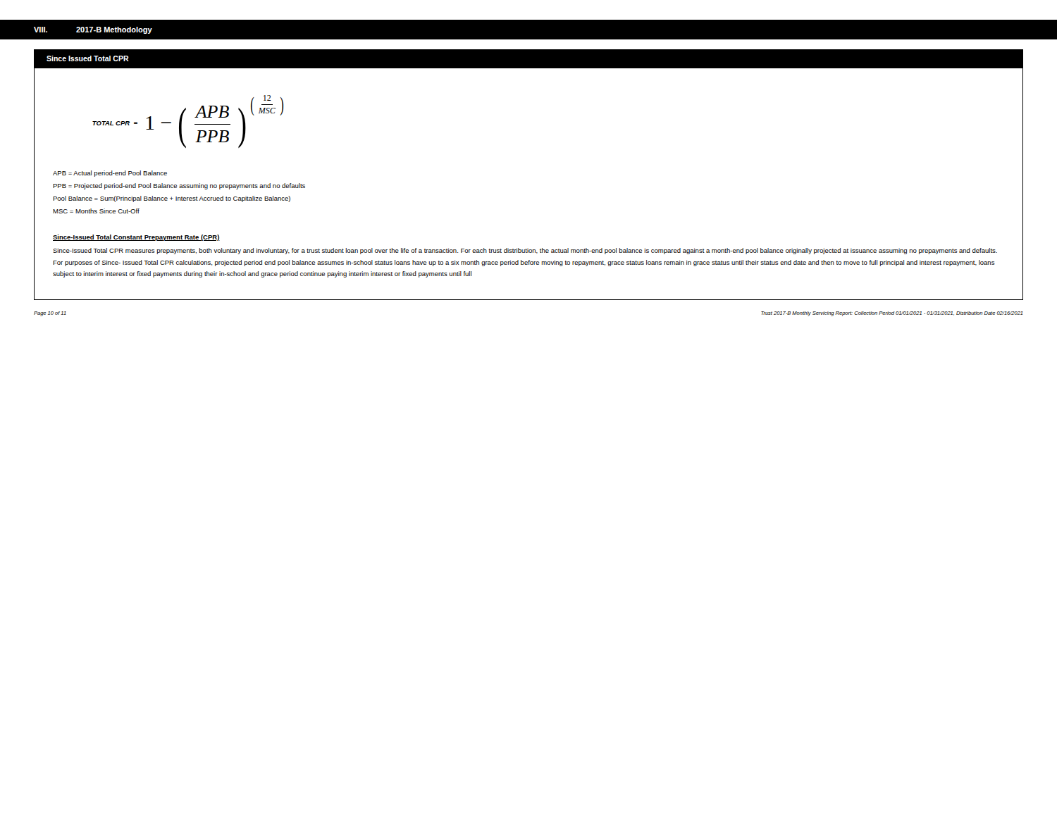VIII. 2017-B Methodology
Since Issued Total CPR
TOTAL CPR =
1 − ( APB PPB ) ( 12 MSC )
APB = Actual period-end Pool Balance
PPB = Projected period-end Pool Balance assuming no prepayments and no defaults
Pool Balance = Sum(Principal Balance + Interest Accrued to Capitalize Balance)
MSC = Months Since Cut-Off
Since-Issued Total Constant Prepayment Rate (CPR)
Since-Issued Total CPR measures prepayments, both voluntary and involuntary, for a trust student loan pool over the life of a transaction. For each trust distribution, the actual month-end pool balance is compared against a month-end pool balance originally projected at issuance assuming no prepayments and defaults. For purposes of Since- Issued Total CPR calculations, projected period end pool balance assumes in-school status loans have up to a six month grace period before moving to repayment, grace status loans remain in grace status until their status end date and then to move to full principal and interest repayment, loans subject to interim interest or fixed payments during their in-school and grace period continue paying interim interest or fixed payments until full
Page 10 of 11
Trust 2017-B Monthly Servicing Report: Collection Period 01/01/2021 - 01/31/2021, Distribution Date 02/16/2021